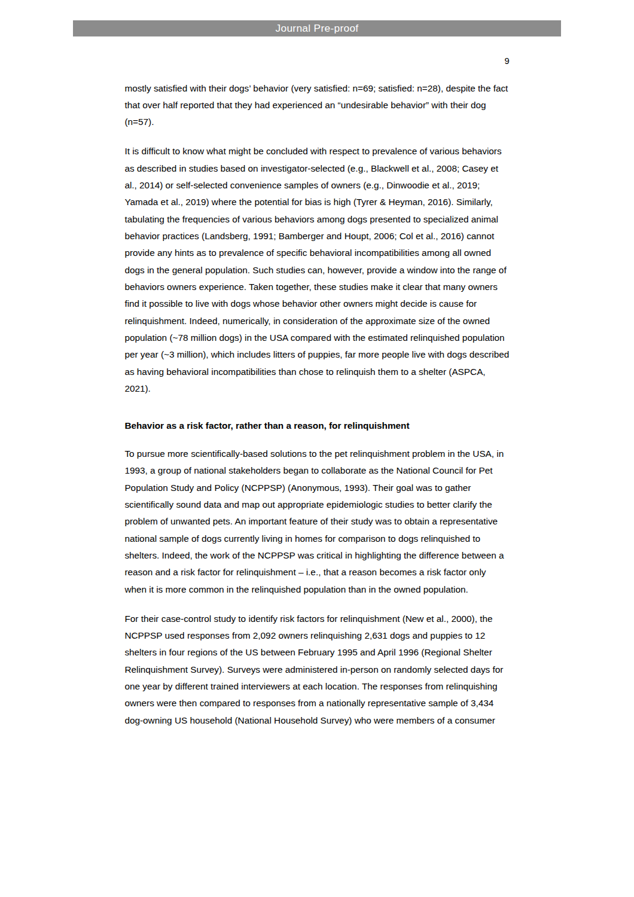Journal Pre-proof
9
mostly satisfied with their dogs’ behavior (very satisfied: n=69; satisfied: n=28), despite the fact that over half reported that they had experienced an “undesirable behavior” with their dog (n=57).
It is difficult to know what might be concluded with respect to prevalence of various behaviors as described in studies based on investigator-selected (e.g., Blackwell et al., 2008; Casey et al., 2014) or self-selected convenience samples of owners (e.g., Dinwoodie et al., 2019; Yamada et al., 2019) where the potential for bias is high (Tyrer & Heyman, 2016). Similarly, tabulating the frequencies of various behaviors among dogs presented to specialized animal behavior practices (Landsberg, 1991; Bamberger and Houpt, 2006; Col et al., 2016) cannot provide any hints as to prevalence of specific behavioral incompatibilities among all owned dogs in the general population. Such studies can, however, provide a window into the range of behaviors owners experience. Taken together, these studies make it clear that many owners find it possible to live with dogs whose behavior other owners might decide is cause for relinquishment. Indeed, numerically, in consideration of the approximate size of the owned population (~78 million dogs) in the USA compared with the estimated relinquished population per year (~3 million), which includes litters of puppies, far more people live with dogs described as having behavioral incompatibilities than chose to relinquish them to a shelter (ASPCA, 2021).
Behavior as a risk factor, rather than a reason, for relinquishment
To pursue more scientifically-based solutions to the pet relinquishment problem in the USA, in 1993, a group of national stakeholders began to collaborate as the National Council for Pet Population Study and Policy (NCPPSP) (Anonymous, 1993). Their goal was to gather scientifically sound data and map out appropriate epidemiologic studies to better clarify the problem of unwanted pets. An important feature of their study was to obtain a representative national sample of dogs currently living in homes for comparison to dogs relinquished to shelters. Indeed, the work of the NCPPSP was critical in highlighting the difference between a reason and a risk factor for relinquishment – i.e., that a reason becomes a risk factor only when it is more common in the relinquished population than in the owned population.
For their case-control study to identify risk factors for relinquishment (New et al., 2000), the NCPPSP used responses from 2,092 owners relinquishing 2,631 dogs and puppies to 12 shelters in four regions of the US between February 1995 and April 1996 (Regional Shelter Relinquishment Survey). Surveys were administered in-person on randomly selected days for one year by different trained interviewers at each location. The responses from relinquishing owners were then compared to responses from a nationally representative sample of 3,434 dog-owning US household (National Household Survey) who were members of a consumer